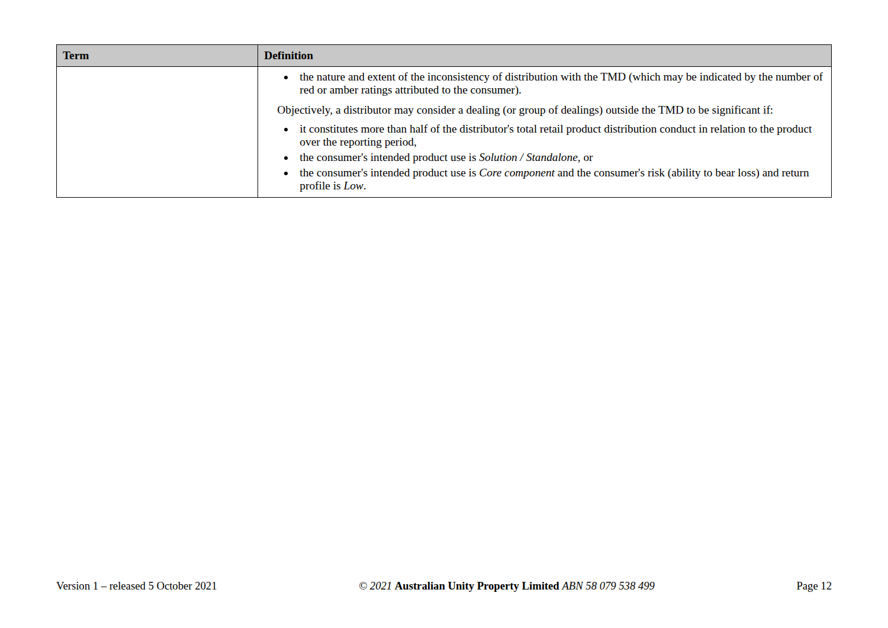| Term | Definition |
| --- | --- |
| | the nature and extent of the inconsistency of distribution with the TMD (which may be indicated by the number of red or amber ratings attributed to the consumer). Objectively, a distributor may consider a dealing (or group of dealings) outside the TMD to be significant if: it constitutes more than half of the distributor's total retail product distribution conduct in relation to the product over the reporting period, the consumer's intended product use is Solution / Standalone , or the consumer's intended product use is Core component and the consumer's risk (ability to bear loss) and return profile is Low . |
Version 1 – released 5 October 2021
© 2021 Australian Unity Property Limited ABN 58 079 538 499
Page 12